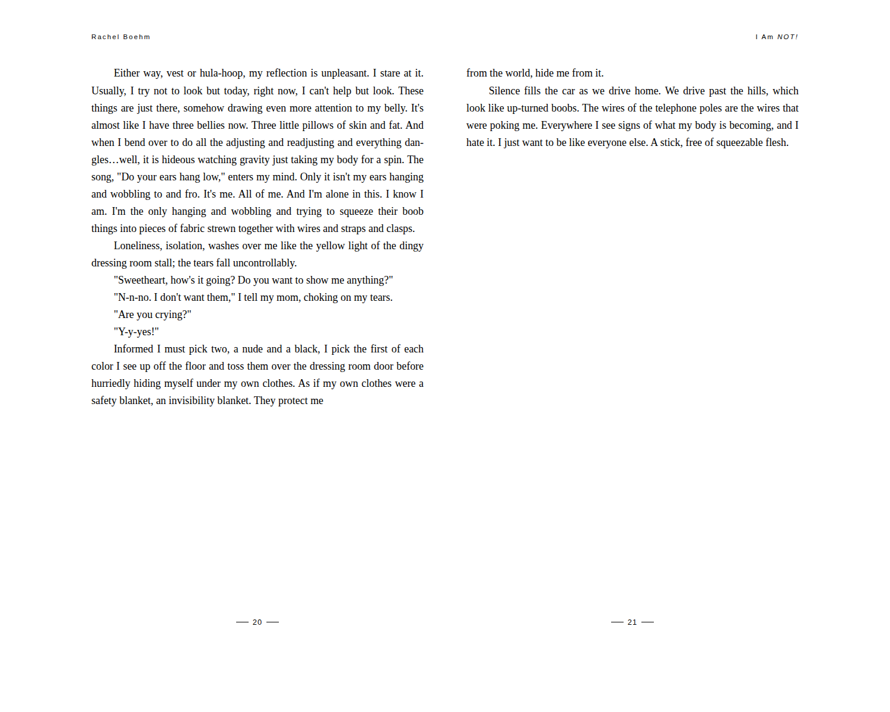Rachel Boehm
Either way, vest or hula-hoop, my reflection is unpleasant. I stare at it. Usually, I try not to look but today, right now, I can't help but look. These things are just there, somehow drawing even more attention to my belly. It's almost like I have three bellies now. Three little pillows of skin and fat. And when I bend over to do all the adjusting and readjusting and everything dangles…well, it is hideous watching gravity just taking my body for a spin. The song, "Do your ears hang low," enters my mind. Only it isn't my ears hanging and wobbling to and fro. It's me. All of me. And I'm alone in this. I know I am. I'm the only hanging and wobbling and trying to squeeze their boob things into pieces of fabric strewn together with wires and straps and clasps.
Loneliness, isolation, washes over me like the yellow light of the dingy dressing room stall; the tears fall uncontrollably.
"Sweetheart, how's it going? Do you want to show me anything?"
"N-n-no. I don't want them," I tell my mom, choking on my tears.
"Are you crying?"
"Y-y-yes!"
Informed I must pick two, a nude and a black, I pick the first of each color I see up off the floor and toss them over the dressing room door before hurriedly hiding myself under my own clothes. As if my own clothes were a safety blanket, an invisibility blanket. They protect me
20
I Am NOT!
from the world, hide me from it.
Silence fills the car as we drive home. We drive past the hills, which look like up-turned boobs. The wires of the telephone poles are the wires that were poking me. Everywhere I see signs of what my body is becoming, and I hate it. I just want to be like everyone else. A stick, free of squeezable flesh.
21